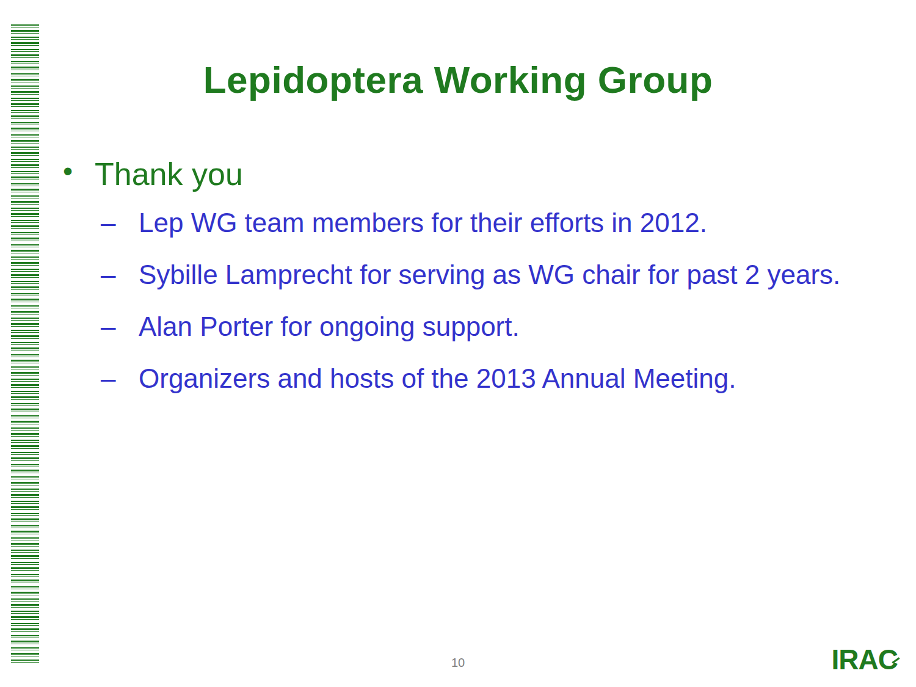Lepidoptera Working Group
Thank you
Lep WG team members for their efforts in 2012.
Sybille Lamprecht for serving as WG chair for past 2 years.
Alan Porter for ongoing support.
Organizers and hosts of the 2013 Annual Meeting.
10
IRAC